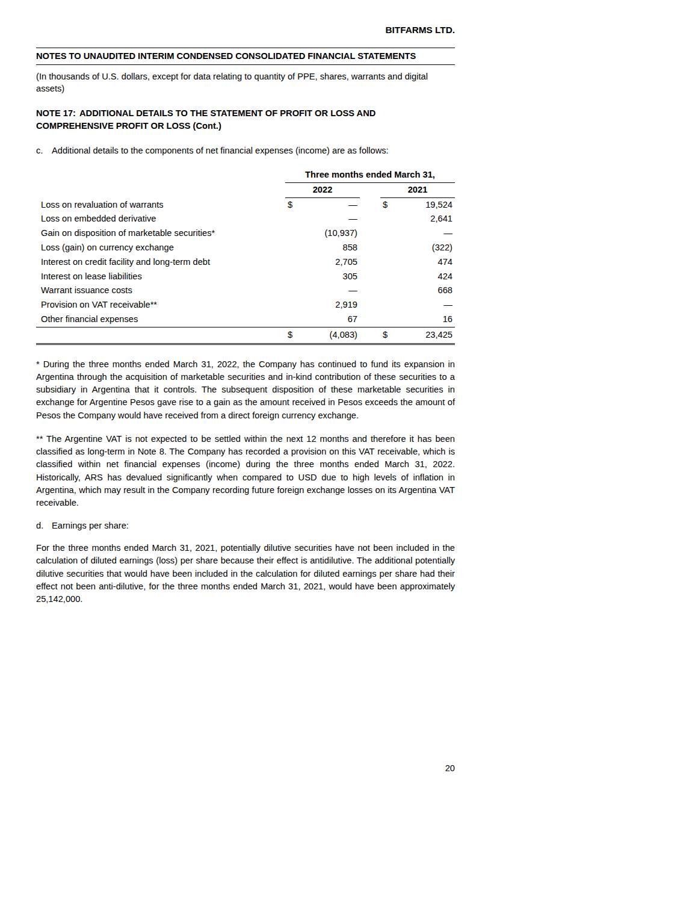BITFARMS LTD.
NOTES TO UNAUDITED INTERIM CONDENSED CONSOLIDATED FINANCIAL STATEMENTS
(In thousands of U.S. dollars, except for data relating to quantity of PPE, shares, warrants and digital assets)
NOTE 17: ADDITIONAL DETAILS TO THE STATEMENT OF PROFIT OR LOSS AND COMPREHENSIVE PROFIT OR LOSS (Cont.)
c. Additional details to the components of net financial expenses (income) are as follows:
| | Three months ended March 31, |
| | 2022 | | 2021 |
| Loss on revaluation of warrants | $ | — | | $ | 19,524 |
| Loss on embedded derivative | | — | | | 2,641 |
| Gain on disposition of marketable securities* | | (10,937) | | | — |
| Loss (gain) on currency exchange | | 858 | | | (322) |
| Interest on credit facility and long-term debt | | 2,705 | | | 474 |
| Interest on lease liabilities | | 305 | | | 424 |
| Warrant issuance costs | | — | | | 668 |
| Provision on VAT receivable** | | 2,919 | | | — |
| Other financial expenses | | 67 | | | 16 |
| | $ | (4,083) | | $ | 23,425 |
* During the three months ended March 31, 2022, the Company has continued to fund its expansion in Argentina through the acquisition of marketable securities and in-kind contribution of these securities to a subsidiary in Argentina that it controls. The subsequent disposition of these marketable securities in exchange for Argentine Pesos gave rise to a gain as the amount received in Pesos exceeds the amount of Pesos the Company would have received from a direct foreign currency exchange.
** The Argentine VAT is not expected to be settled within the next 12 months and therefore it has been classified as long-term in Note 8. The Company has recorded a provision on this VAT receivable, which is classified within net financial expenses (income) during the three months ended March 31, 2022. Historically, ARS has devalued significantly when compared to USD due to high levels of inflation in Argentina, which may result in the Company recording future foreign exchange losses on its Argentina VAT receivable.
d. Earnings per share:
For the three months ended March 31, 2021, potentially dilutive securities have not been included in the calculation of diluted earnings (loss) per share because their effect is antidilutive. The additional potentially dilutive securities that would have been included in the calculation for diluted earnings per share had their effect not been anti-dilutive, for the three months ended March 31, 2021, would have been approximately 25,142,000.
20